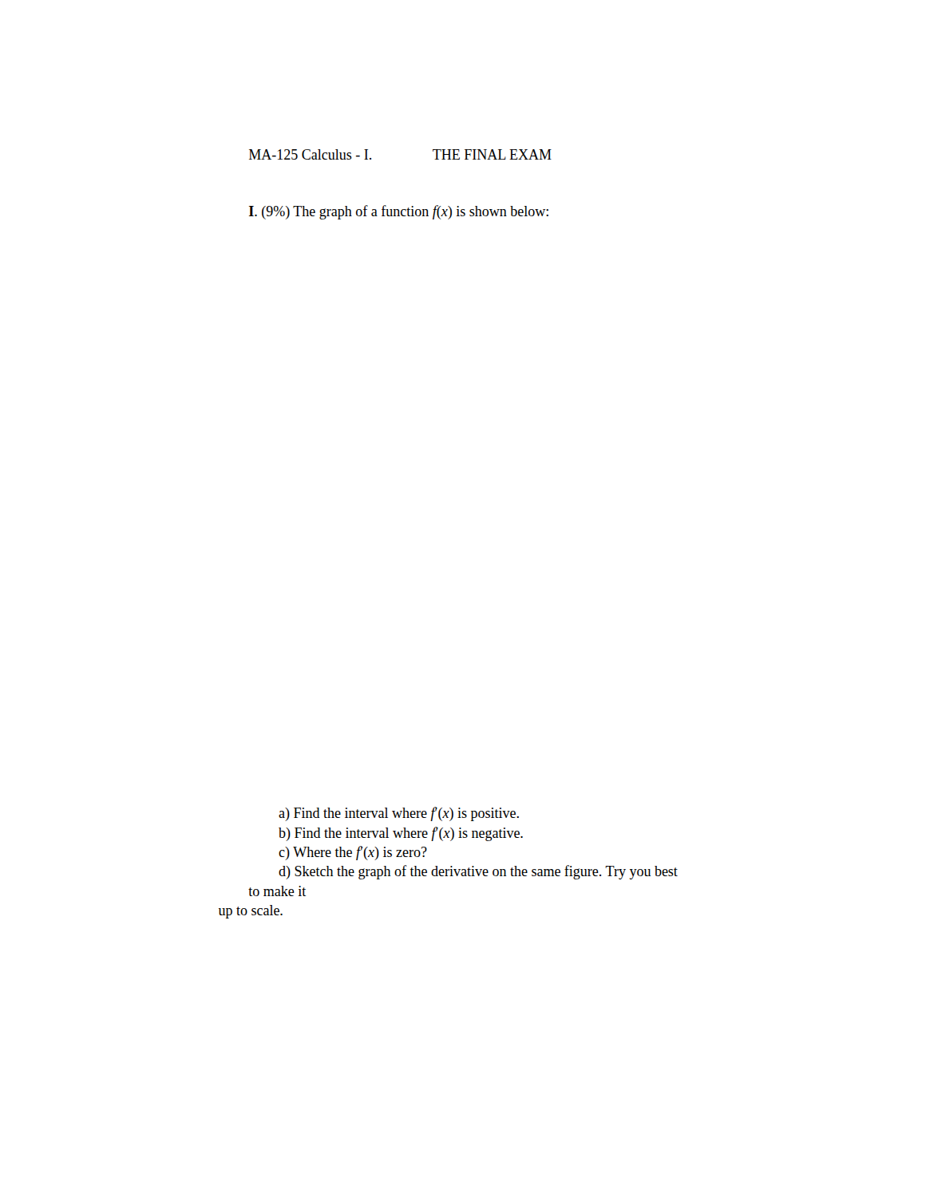MA-125 Calculus - I. THE FINAL EXAM
I. (9%) The graph of a function f(x) is shown below:
a) Find the interval where f′(x) is positive.
b) Find the interval where f′(x) is negative.
c) Where the f′(x) is zero?
d) Sketch the graph of the derivative on the same figure. Try you best to make itup to scale.